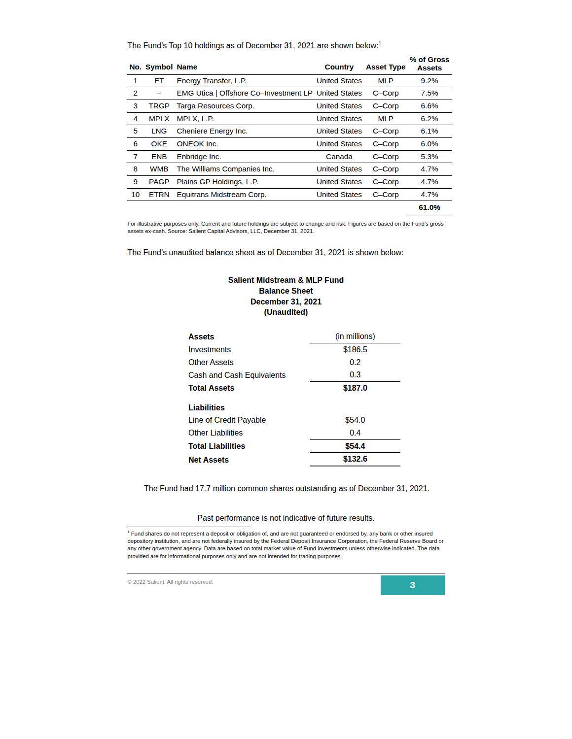The Fund’s Top 10 holdings as of December 31, 2021 are shown below:1
| No. | Symbol | Name | Country | Asset Type | % of Gross Assets |
| --- | --- | --- | --- | --- | --- |
| 1 | ET | Energy Transfer, L.P. | United States | MLP | 9.2% |
| 2 | – | EMG Utica / Offshore Co–Investment LP | United States | C–Corp | 7.5% |
| 3 | TRGP | Targa Resources Corp. | United States | C–Corp | 6.6% |
| 4 | MPLX | MPLX, L.P. | United States | MLP | 6.2% |
| 5 | LNG | Cheniere Energy Inc. | United States | C–Corp | 6.1% |
| 6 | OKE | ONEOK Inc. | United States | C–Corp | 6.0% |
| 7 | ENB | Enbridge Inc. | Canada | C–Corp | 5.3% |
| 8 | WMB | The Williams Companies Inc. | United States | C–Corp | 4.7% |
| 9 | PAGP | Plains GP Holdings, L.P. | United States | C–Corp | 4.7% |
| 10 | ETRN | Equitrans Midstream Corp. | United States | C–Corp | 4.7% |
| | 61.0% |
For illustrative purposes only. Current and future holdings are subject to change and risk. Figures are based on the Fund’s gross assets ex-cash. Source: Salient Capital Advisors, LLC, December 31, 2021.
The Fund’s unaudited balance sheet as of December 31, 2021 is shown below:
Salient Midstream & MLP Fund
Balance Sheet
December 31, 2021
(Unaudited)
| Assets | (in millions) |
| Investments | $186.5 |
| Other Assets | 0.2 |
| Cash and Cash Equivalents | 0.3 |
| Total Assets | $187.0 |
| Liabilities | |
| Line of Credit Payable | $54.0 |
| Other Liabilities | 0.4 |
| Total Liabilities | $54.4 |
| Net Assets | $132.6 |
The Fund had 17.7 million common shares outstanding as of December 31, 2021.
Past performance is not indicative of future results.
1 Fund shares do not represent a deposit or obligation of, and are not guaranteed or endorsed by, any bank or other insured depository institution, and are not federally insured by the Federal Deposit Insurance Corporation, the Federal Reserve Board or any other government agency. Data are based on total market value of Fund investments unless otherwise indicated. The data provided are for informational purposes only and are not intended for trading purposes.
© 2022 Salient. All rights reserved.
3